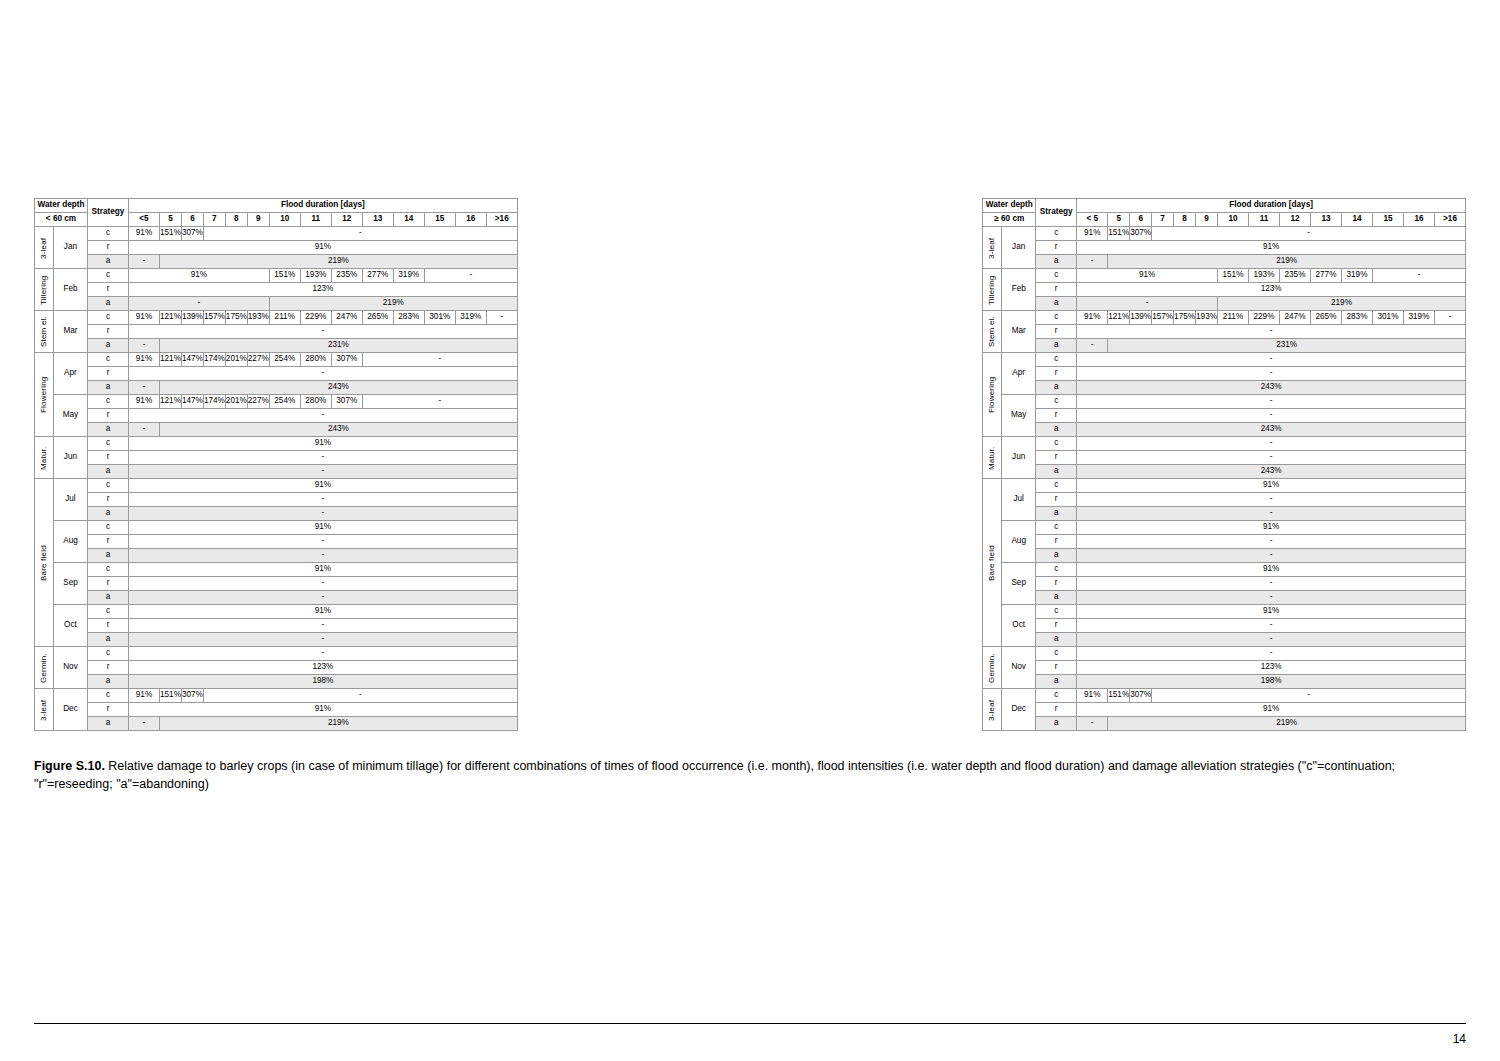| Water depth | Strategy | Flood duration [days] |
| --- | --- | --- |
| < 60 cm | <5 | 5 | 6 | 7 | 8 | 9 | 10 | 11 | 12 | 13 | 14 | 15 | 16 | >16 |
| 3-leaf | Jan | c | 91% | 151% | 307% | - |
| r | 91% |
| a | - | 219% |
| Tillering | Feb | c | 91% | 151% | 193% | 235% | 277% | 319% | - |
| r | 123% |
| a | - | 219% |
| Stem el. | Mar | c | 91% | 121% | 139% | 157% | 175% | 193% | 211% | 229% | 247% | 265% | 283% | 301% | 319% | - |
| r | - |
| a | - | 231% |
| Flowering | Apr | c | 91% | 121% | 147% | 174% | 201% | 227% | 254% | 280% | 307% | - |
| r | - |
| a | - | 243% |
| May | c | 91% | 121% | 147% | 174% | 201% | 227% | 254% | 280% | 307% | - |
| r | - |
| a | - | 243% |
| Matur. | Jun | c | 91% |
| r | - |
| a | - |
| Bare field | Jul | c | 91% |
| r | - |
| a | - |
| Aug | c | 91% |
| r | - |
| a | - |
| Sep | c | 91% |
| r | - |
| a | - |
| Oct | c | 91% |
| r | - |
| a | - |
| Germin. | Nov | c | - |
| r | 123% |
| a | 198% |
| 3-leaf | Dec | c | 91% | 151% | 307% | - |
| r | 91% |
| a | - | 219% |
| Water depth | Strategy | Flood duration [days] |
| --- | --- | --- |
| ≥ 60 cm | < 5 | 5 | 6 | 7 | 8 | 9 | 10 | 11 | 12 | 13 | 14 | 15 | 16 | >16 |
| 3-leaf | Jan | c | 91% | 151% | 307% | - |
| r | 91% |
| a | - | 219% |
| Tillering | Feb | c | 91% | 151% | 193% | 235% | 277% | 319% | - |
| r | 123% |
| a | - | 219% |
| Stem el. | Mar | c | 91% | 121% | 139% | 157% | 175% | 193% | 211% | 229% | 247% | 265% | 283% | 301% | 319% | - |
| r | - |
| a | - | 231% |
| Flowering | Apr | c | - |
| r | - |
| a | 243% |
| May | c | - |
| r | - |
| a | 243% |
| Matur. | Jun | c | - |
| r | - |
| a | 243% |
| Bare field | Jul | c | 91% |
| r | - |
| a | - |
| Aug | c | 91% |
| r | - |
| a | - |
| Sep | c | 91% |
| r | - |
| a | - |
| Oct | c | 91% |
| r | - |
| a | - |
| Germin. | Nov | c | - |
| r | 123% |
| a | 198% |
| 3-leaf | Dec | c | 91% | 151% | 307% | - |
| r | 91% |
| a | - | 219% |
Figure S.10. Relative damage to barley crops (in case of minimum tillage) for different combinations of times of flood occurrence (i.e. month), flood intensities (i.e. water depth and flood duration) and damage alleviation strategies ("c"=continuation; "r"=reseeding; "a"=abandoning)
14